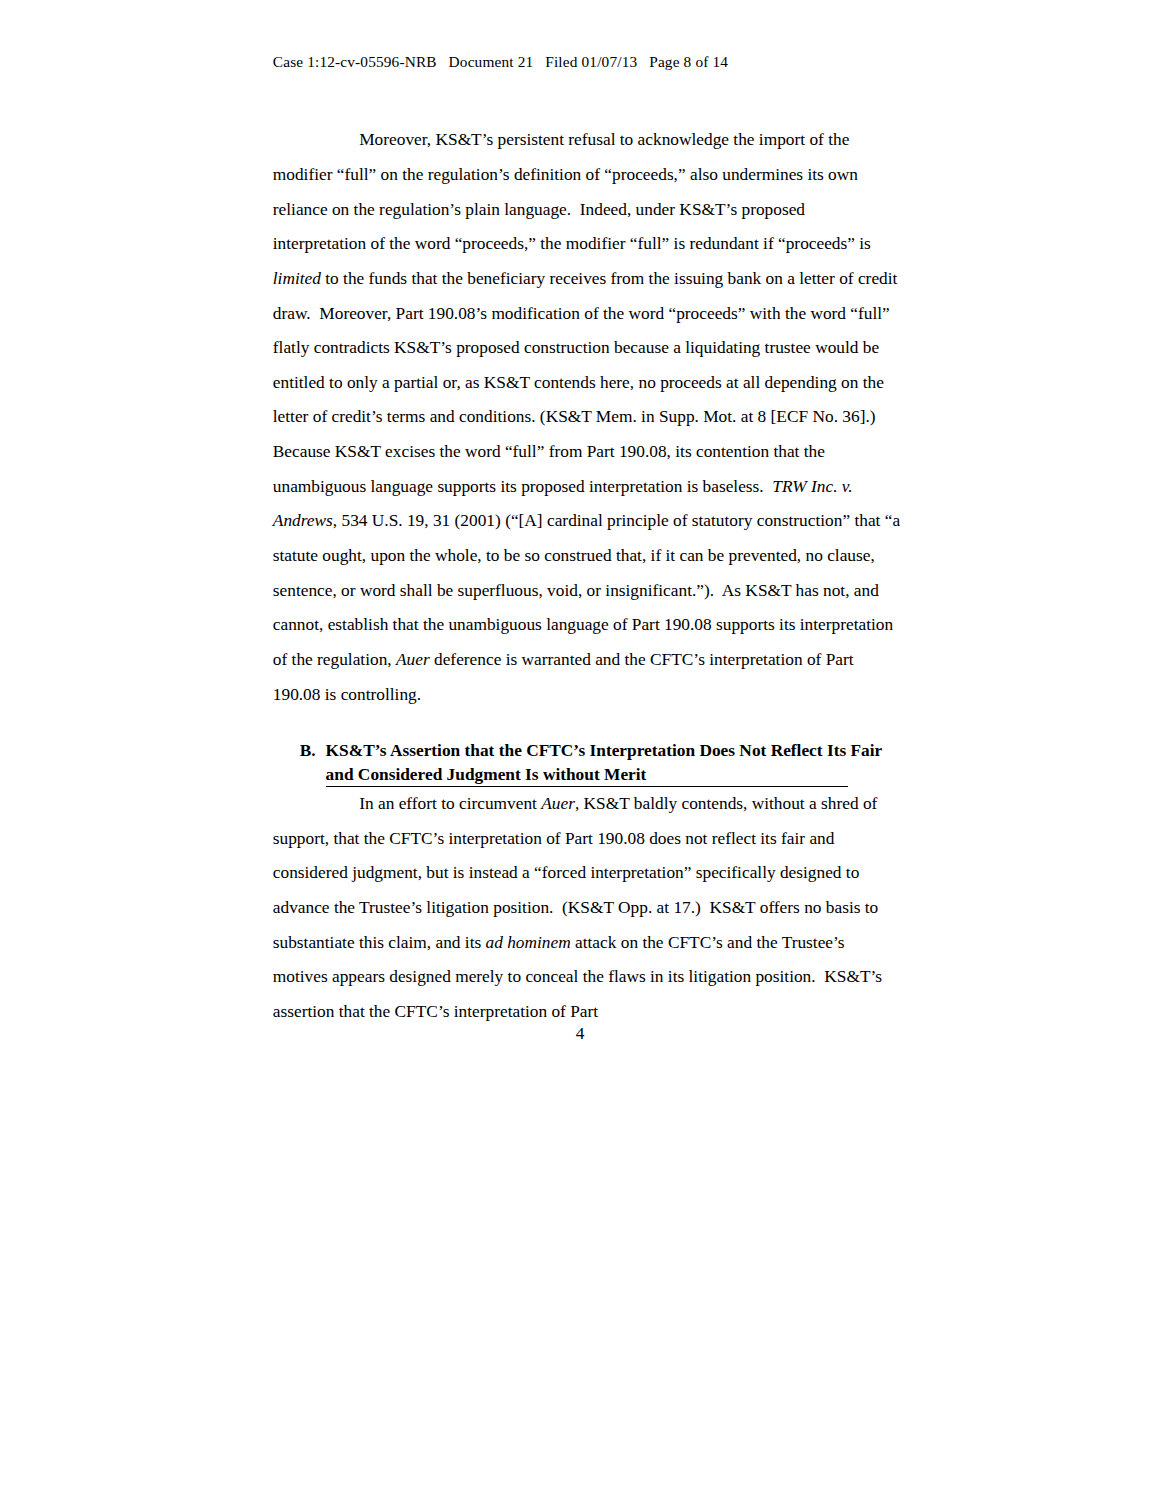Case 1:12-cv-05596-NRB Document 21 Filed 01/07/13 Page 8 of 14
Moreover, KS&T’s persistent refusal to acknowledge the import of the modifier “full” on the regulation’s definition of “proceeds,” also undermines its own reliance on the regulation’s plain language. Indeed, under KS&T’s proposed interpretation of the word “proceeds,” the modifier “full” is redundant if “proceeds” is limited to the funds that the beneficiary receives from the issuing bank on a letter of credit draw. Moreover, Part 190.08’s modification of the word “proceeds” with the word “full” flatly contradicts KS&T’s proposed construction because a liquidating trustee would be entitled to only a partial or, as KS&T contends here, no proceeds at all depending on the letter of credit’s terms and conditions. (KS&T Mem. in Supp. Mot. at 8 [ECF No. 36].) Because KS&T excises the word “full” from Part 190.08, its contention that the unambiguous language supports its proposed interpretation is baseless. TRW Inc. v. Andrews, 534 U.S. 19, 31 (2001) (“[A] cardinal principle of statutory construction” that “a statute ought, upon the whole, to be so construed that, if it can be prevented, no clause, sentence, or word shall be superfluous, void, or insignificant.”). As KS&T has not, and cannot, establish that the unambiguous language of Part 190.08 supports its interpretation of the regulation, Auer deference is warranted and the CFTC’s interpretation of Part 190.08 is controlling.
B. KS&T’s Assertion that the CFTC’s Interpretation Does Not Reflect Its Fair and Considered Judgment Is without Merit
In an effort to circumvent Auer, KS&T baldly contends, without a shred of support, that the CFTC’s interpretation of Part 190.08 does not reflect its fair and considered judgment, but is instead a “forced interpretation” specifically designed to advance the Trustee’s litigation position. (KS&T Opp. at 17.) KS&T offers no basis to substantiate this claim, and its ad hominem attack on the CFTC’s and the Trustee’s motives appears designed merely to conceal the flaws in its litigation position. KS&T’s assertion that the CFTC’s interpretation of Part
4